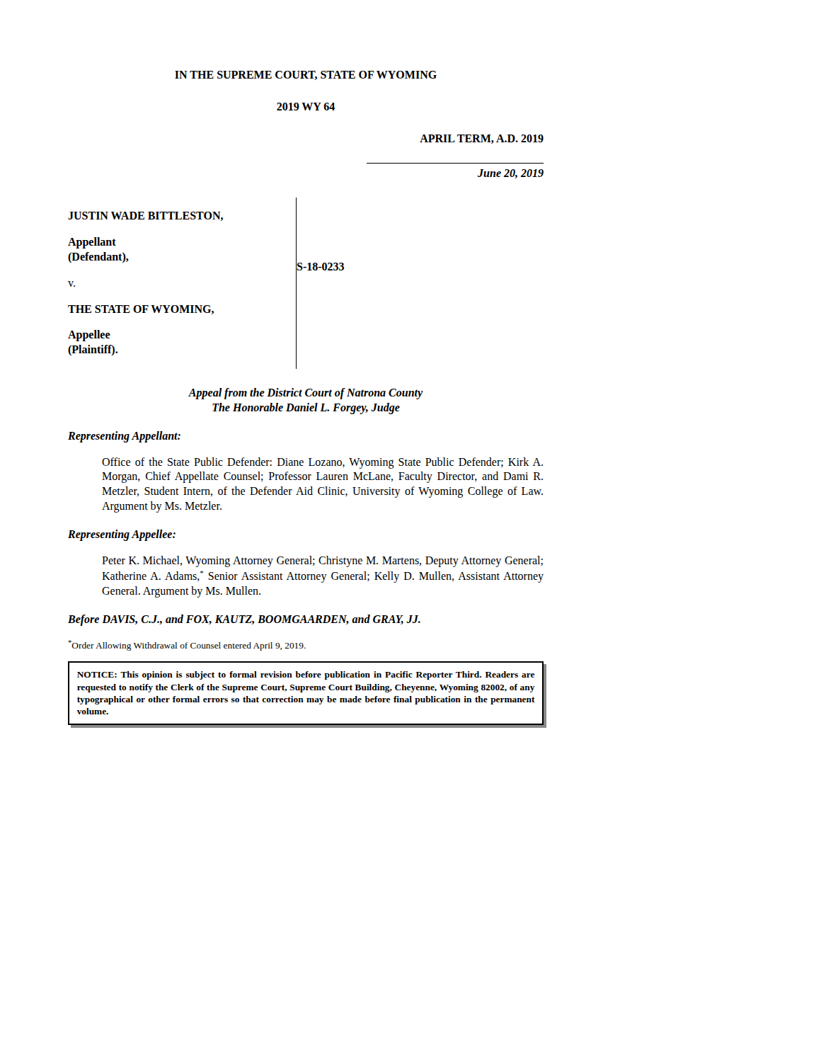IN THE SUPREME COURT, STATE OF WYOMING
2019 WY 64
APRIL TERM, A.D. 2019
June 20, 2019
| JUSTIN WADE BITTLESTON, Appellant (Defendant), v. THE STATE OF WYOMING, Appellee (Plaintiff). | S-18-0233 |
Appeal from the District Court of Natrona County
The Honorable Daniel L. Forgey, Judge
Representing Appellant:
Office of the State Public Defender: Diane Lozano, Wyoming State Public Defender; Kirk A. Morgan, Chief Appellate Counsel; Professor Lauren McLane, Faculty Director, and Dami R. Metzler, Student Intern, of the Defender Aid Clinic, University of Wyoming College of Law. Argument by Ms. Metzler.
Representing Appellee:
Peter K. Michael, Wyoming Attorney General; Christyne M. Martens, Deputy Attorney General; Katherine A. Adams,* Senior Assistant Attorney General; Kelly D. Mullen, Assistant Attorney General. Argument by Ms. Mullen.
Before DAVIS, C.J., and FOX, KAUTZ, BOOMGAARDEN, and GRAY, JJ.
*Order Allowing Withdrawal of Counsel entered April 9, 2019.
NOTICE: This opinion is subject to formal revision before publication in Pacific Reporter Third. Readers are requested to notify the Clerk of the Supreme Court, Supreme Court Building, Cheyenne, Wyoming 82002, of any typographical or other formal errors so that correction may be made before final publication in the permanent volume.